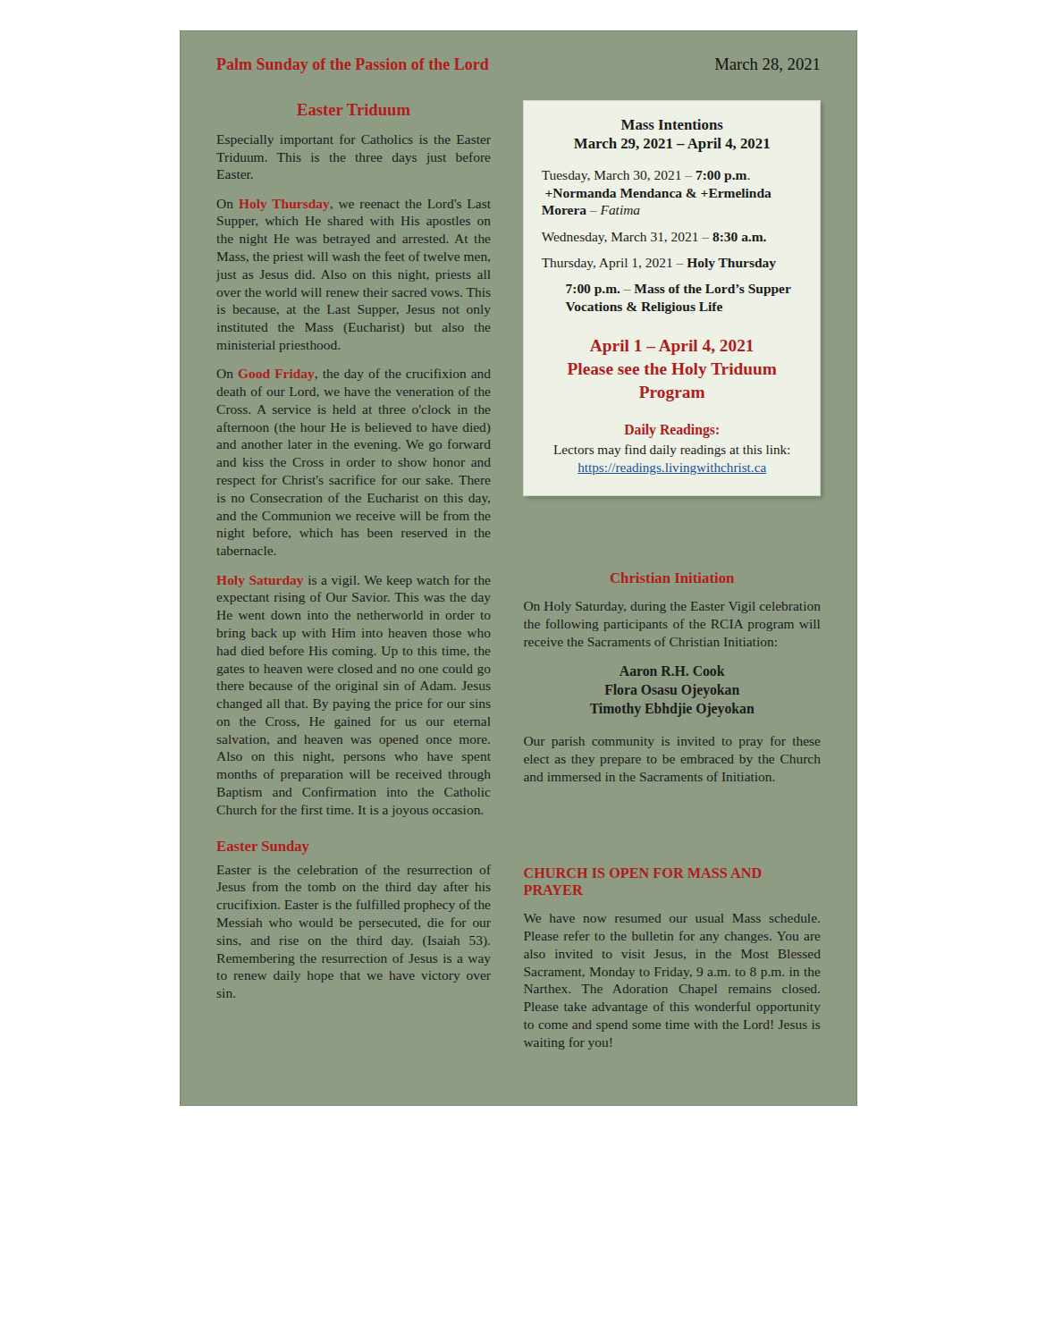Palm Sunday of the Passion of the Lord
March 28, 2021
Easter Triduum
Especially important for Catholics is the Easter Triduum. This is the three days just before Easter.
On Holy Thursday, we reenact the Lord's Last Supper, which He shared with His apostles on the night He was betrayed and arrested. At the Mass, the priest will wash the feet of twelve men, just as Jesus did. Also on this night, priests all over the world will renew their sacred vows. This is because, at the Last Supper, Jesus not only instituted the Mass (Eucharist) but also the ministerial priesthood.
On Good Friday, the day of the crucifixion and death of our Lord, we have the veneration of the Cross. A service is held at three o'clock in the afternoon (the hour He is believed to have died) and another later in the evening. We go forward and kiss the Cross in order to show honor and respect for Christ's sacrifice for our sake. There is no Consecration of the Eucharist on this day, and the Communion we receive will be from the night before, which has been reserved in the tabernacle.
Holy Saturday is a vigil. We keep watch for the expectant rising of Our Savior. This was the day He went down into the netherworld in order to bring back up with Him into heaven those who had died before His coming. Up to this time, the gates to heaven were closed and no one could go there because of the original sin of Adam. Jesus changed all that. By paying the price for our sins on the Cross, He gained for us our eternal salvation, and heaven was opened once more. Also on this night, persons who have spent months of preparation will be received through Baptism and Confirmation into the Catholic Church for the first time. It is a joyous occasion.
Easter Sunday
Easter is the celebration of the resurrection of Jesus from the tomb on the third day after his crucifixion. Easter is the fulfilled prophecy of the Messiah who would be persecuted, die for our sins, and rise on the third day. (Isaiah 53). Remembering the resurrection of Jesus is a way to renew daily hope that we have victory over sin.
Mass Intentions
March 29, 2021 – April 4, 2021
Tuesday, March 30, 2021 – 7:00 p.m.
+Normanda Mendanca & +Ermelinda Morera – Fatima
Wednesday, March 31, 2021 – 8:30 a.m.
Thursday, April 1, 2021 – Holy Thursday
7:00 p.m. – Mass of the Lord’s Supper
Vocations & Religious Life
April 1 – April 4, 2021
Please see the Holy Triduum Program
Daily Readings:
Lectors may find daily readings at this link:
https://readings.livingwithchrist.ca
Christian Initiation
On Holy Saturday, during the Easter Vigil celebration the following participants of the RCIA program will receive the Sacraments of Christian Initiation:
Aaron R.H. Cook
Flora Osasu Ojeyokan
Timothy Ebhdjie Ojeyokan
Our parish community is invited to pray for these elect as they prepare to be embraced by the Church and immersed in the Sacraments of Initiation.
CHURCH IS OPEN FOR MASS AND PRAYER
We have now resumed our usual Mass schedule. Please refer to the bulletin for any changes. You are also invited to visit Jesus, in the Most Blessed Sacrament, Monday to Friday, 9 a.m. to 8 p.m. in the Narthex. The Adoration Chapel remains closed. Please take advantage of this wonderful opportunity to come and spend some time with the Lord! Jesus is waiting for you!